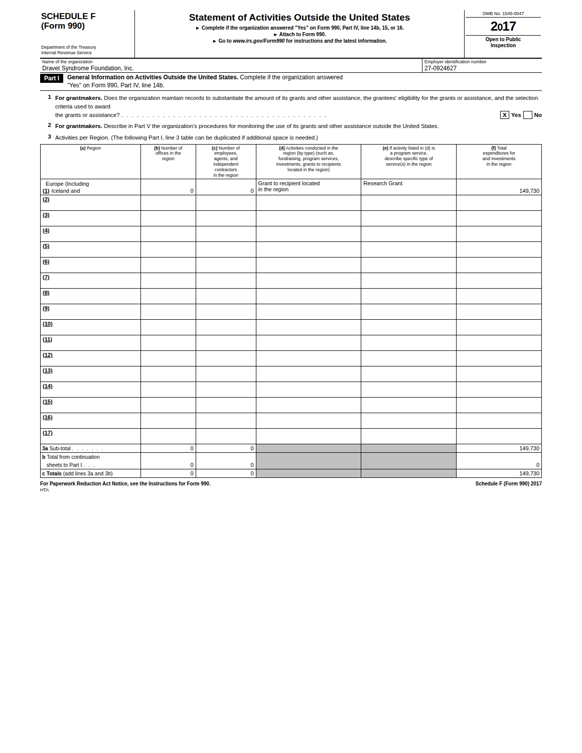SCHEDULE F
(Form 990)
Department of the Treasury
Internal Revenue Service
Statement of Activities Outside the United States
► Complete if the organization answered "Yes" on Form 990, Part IV, line 14b, 15, or 16.
► Attach to Form 990.
► Go to www.irs.gov/Form990 for instructions and the latest information.
OMB No. 1545-0047
2017
Open to Public
Inspection
Name of the organization
Dravet Syndrome Foundation, Inc.
Employer identification number
27-0924627
Part I
General Information on Activities Outside the United States. Complete if the organization answered
"Yes" on Form 990, Part IV, line 14b.
1
For grantmakers. Does the organization maintain records to substantiate the amount of its grants and other assistance, the grantees' eligibility for the grants or assistance, and the selection criteria used to award
the grants or assistance? . . . . . . . . . . . . . . . . . . . . . . . . . . . . . . . . . . . . . . . .
X Yes No
2
For grantmakers. Describe in Part V the organization's procedures for monitoring the use of its grants and other assistance outside the United States.
3
Activities per Region. (The following Part I, line 3 table can be duplicated if additional space is needed.)
| (a) Region | (b) Number of offices in the region | (c) Number of employees, agents, and independent contractors in the region | (d) Activities conducted in the region (by type) (such as, fundraising, program services, investments, grants to recipients located in the region) | (e) If activity listed in (d) is a program service, describe specific type of service(s) in the region | (f) Total expenditures for and investments in the region |
| --- | --- | --- | --- | --- | --- |
| Europe (Including (1) Iceland and | 0 | 0 | Grant to recipient located in the region | Research Grant | 149,730 |
| (2) | | | | | |
| (3) | | | | | |
| (4) | | | | | |
| (5) | | | | | |
| (6) | | | | | |
| (7) | | | | | |
| (8) | | | | | |
| (9) | | | | | |
| (10) | | | | | |
| (11) | | | | | |
| (12) | | | | | |
| (13) | | | | | |
| (14) | | | | | |
| (15) | | | | | |
| (16) | | | | | |
| (17) | | | | | |
| 3a Sub-total . . . . . . . | 0 | 0 | | | 149,730 |
| b Total from continuation | | | | | |
| sheets to Part I . . . | 0 | 0 | | | 0 |
| c Totals (add lines 3a and 3b) | 0 | 0 | | | 149,730 |
For Paperwork Reduction Act Notice, see the Instructions for Form 990.
HTA
Schedule F (Form 990) 2017